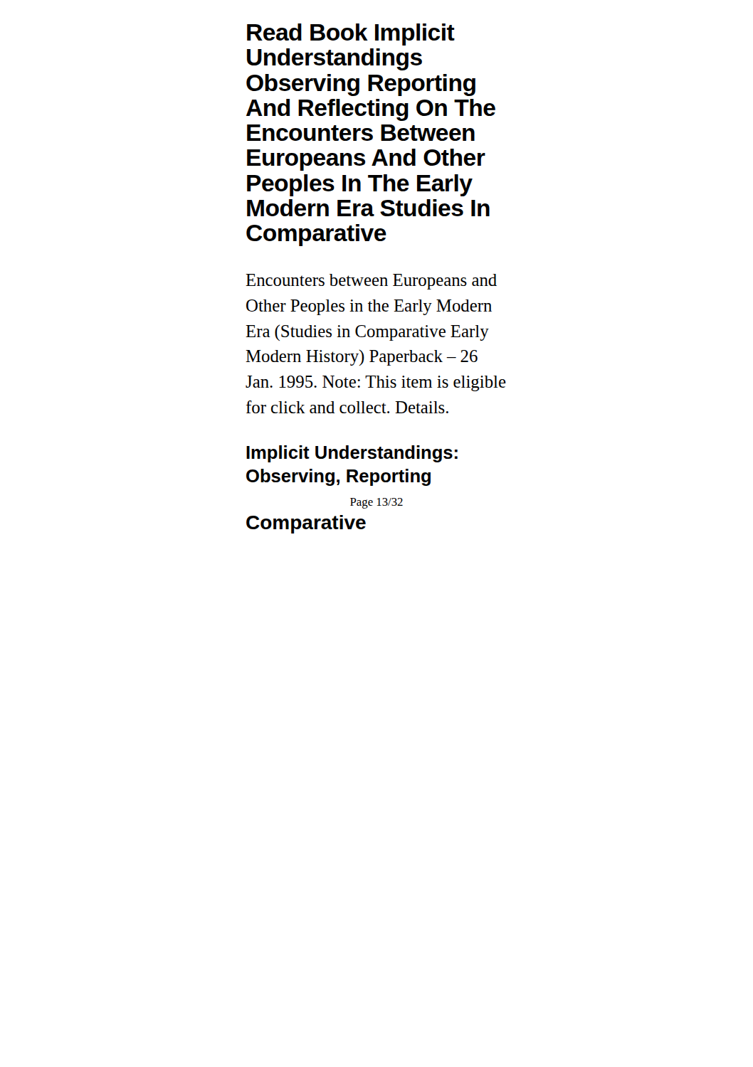Read Book Implicit Understandings Observing Reporting And Reflecting On The Encounters Between Europeans And Other Peoples In The Early Modern Era Studies In Comparative
Encounters between Europeans and Other Peoples in the Early Modern Era (Studies in Comparative Early Modern History) Paperback – 26 Jan. 1995. Note: This item is eligible for click and collect. Details.
Implicit Understandings: Observing, Reporting
Page 13/32
Comparative